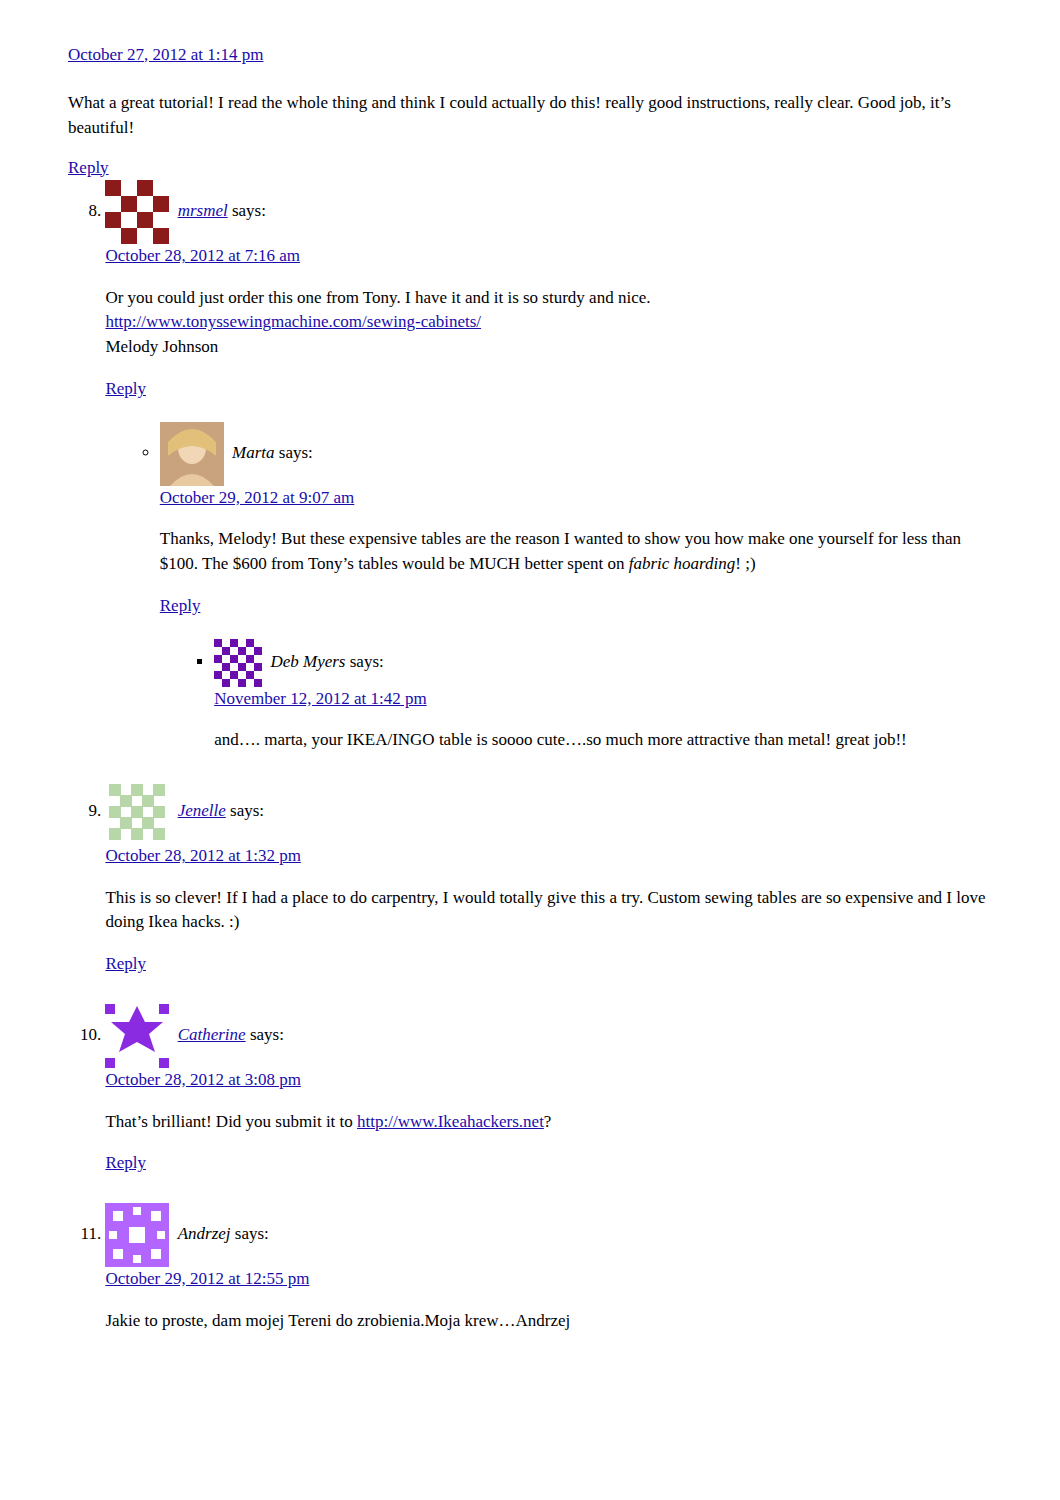October 27, 2012 at 1:14 pm
What a great tutorial! I read the whole thing and think I could actually do this! really good instructions, really clear. Good job, it’s beautiful!
Reply
mrsmel says: October 28, 2012 at 7:16 am
Or you could just order this one from Tony. I have it and it is so sturdy and nice.
http://www.tonyssewingmachine.com/sewing-cabinets/
Melody Johnson
Reply
Marta says: October 29, 2012 at 9:07 am
Thanks, Melody! But these expensive tables are the reason I wanted to show you how make one yourself for less than $100. The $600 from Tony’s tables would be MUCH better spent on fabric hoarding! ;)
Reply
Deb Myers says: November 12, 2012 at 1:42 pm
and…. marta, your IKEA/INGO table is soooo cute….so much more attractive than metal! great job!!
Jenelle says: October 28, 2012 at 1:32 pm
This is so clever! If I had a place to do carpentry, I would totally give this a try. Custom sewing tables are so expensive and I love doing Ikea hacks. :)
Reply
Catherine says: October 28, 2012 at 3:08 pm
That’s brilliant! Did you submit it to http://www.Ikeahackers.net?
Reply
Andrzej says: October 29, 2012 at 12:55 pm
Jakie to proste, dam mojej Tereni do zrobienia.Moja krew…Andrzej